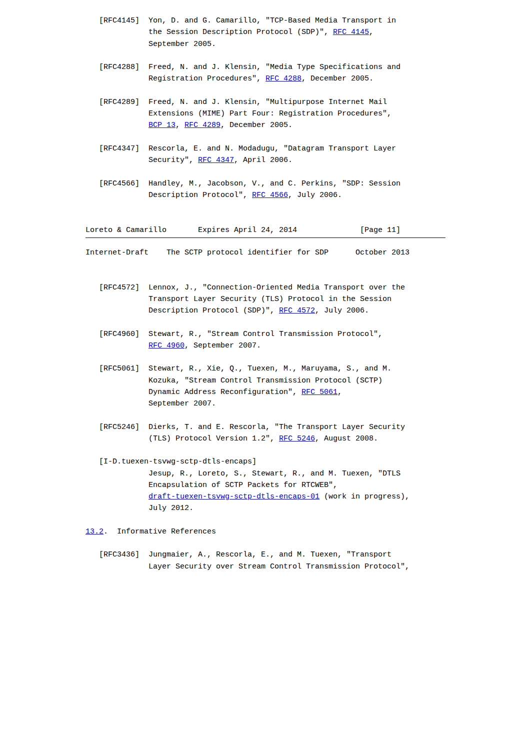[RFC4145]  Yon, D. and G. Camarillo, "TCP-Based Media Transport in
              the Session Description Protocol (SDP)", RFC 4145,
              September 2005.

   [RFC4288]  Freed, N. and J. Klensin, "Media Type Specifications and
              Registration Procedures", RFC 4288, December 2005.

   [RFC4289]  Freed, N. and J. Klensin, "Multipurpose Internet Mail
              Extensions (MIME) Part Four: Registration Procedures",
              BCP 13, RFC 4289, December 2005.

   [RFC4347]  Rescorla, E. and N. Modadugu, "Datagram Transport Layer
              Security", RFC 4347, April 2006.

   [RFC4566]  Handley, M., Jacobson, V., and C. Perkins, "SDP: Session
              Description Protocol", RFC 4566, July 2006.


Loreto & Camarillo       Expires April 24, 2014              [Page 11]
Internet-Draft    The SCTP protocol identifier for SDP      October 2013


   [RFC4572]  Lennox, J., "Connection-Oriented Media Transport over the
              Transport Layer Security (TLS) Protocol in the Session
              Description Protocol (SDP)", RFC 4572, July 2006.

   [RFC4960]  Stewart, R., "Stream Control Transmission Protocol",
              RFC 4960, September 2007.

   [RFC5061]  Stewart, R., Xie, Q., Tuexen, M., Maruyama, S., and M.
              Kozuka, "Stream Control Transmission Protocol (SCTP)
              Dynamic Address Reconfiguration", RFC 5061,
              September 2007.

   [RFC5246]  Dierks, T. and E. Rescorla, "The Transport Layer Security
              (TLS) Protocol Version 1.2", RFC 5246, August 2008.

   [I-D.tuexen-tsvwg-sctp-dtls-encaps]
              Jesup, R., Loreto, S., Stewart, R., and M. Tuexen, "DTLS
              Encapsulation of SCTP Packets for RTCWEB",
              draft-tuexen-tsvwg-sctp-dtls-encaps-01 (work in progress),
              July 2012.

13.2.  Informative References

   [RFC3436]  Jungmaier, A., Rescorla, E., and M. Tuexen, "Transport
              Layer Security over Stream Control Transmission Protocol",